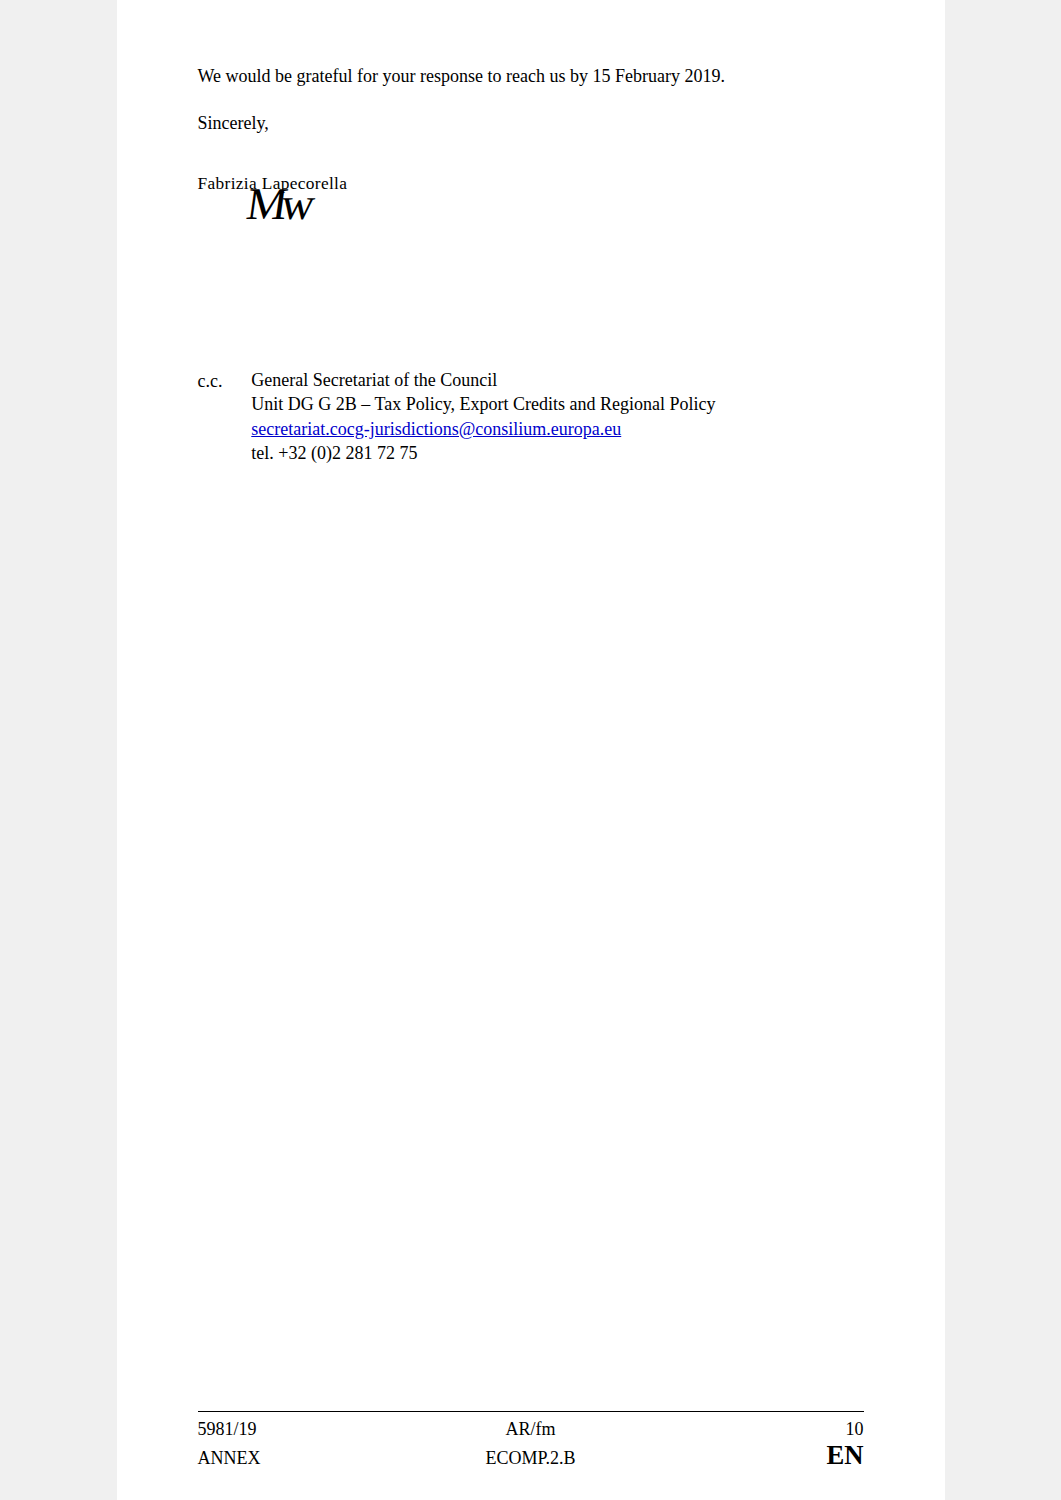We would be grateful for your response to reach us by 15 February 2019.
Sincerely,
Fabrizia Lapecorella
Mw
c.c.
General Secretariat of the Council
Unit DG G 2B – Tax Policy, Export Credits and Regional Policy
secretariat.cocg-jurisdictions@consilium.europa.eu
tel. +32 (0)2 281 72 75
5981/19
AR/fm
10
ANNEX
ECOMP.2.B
EN